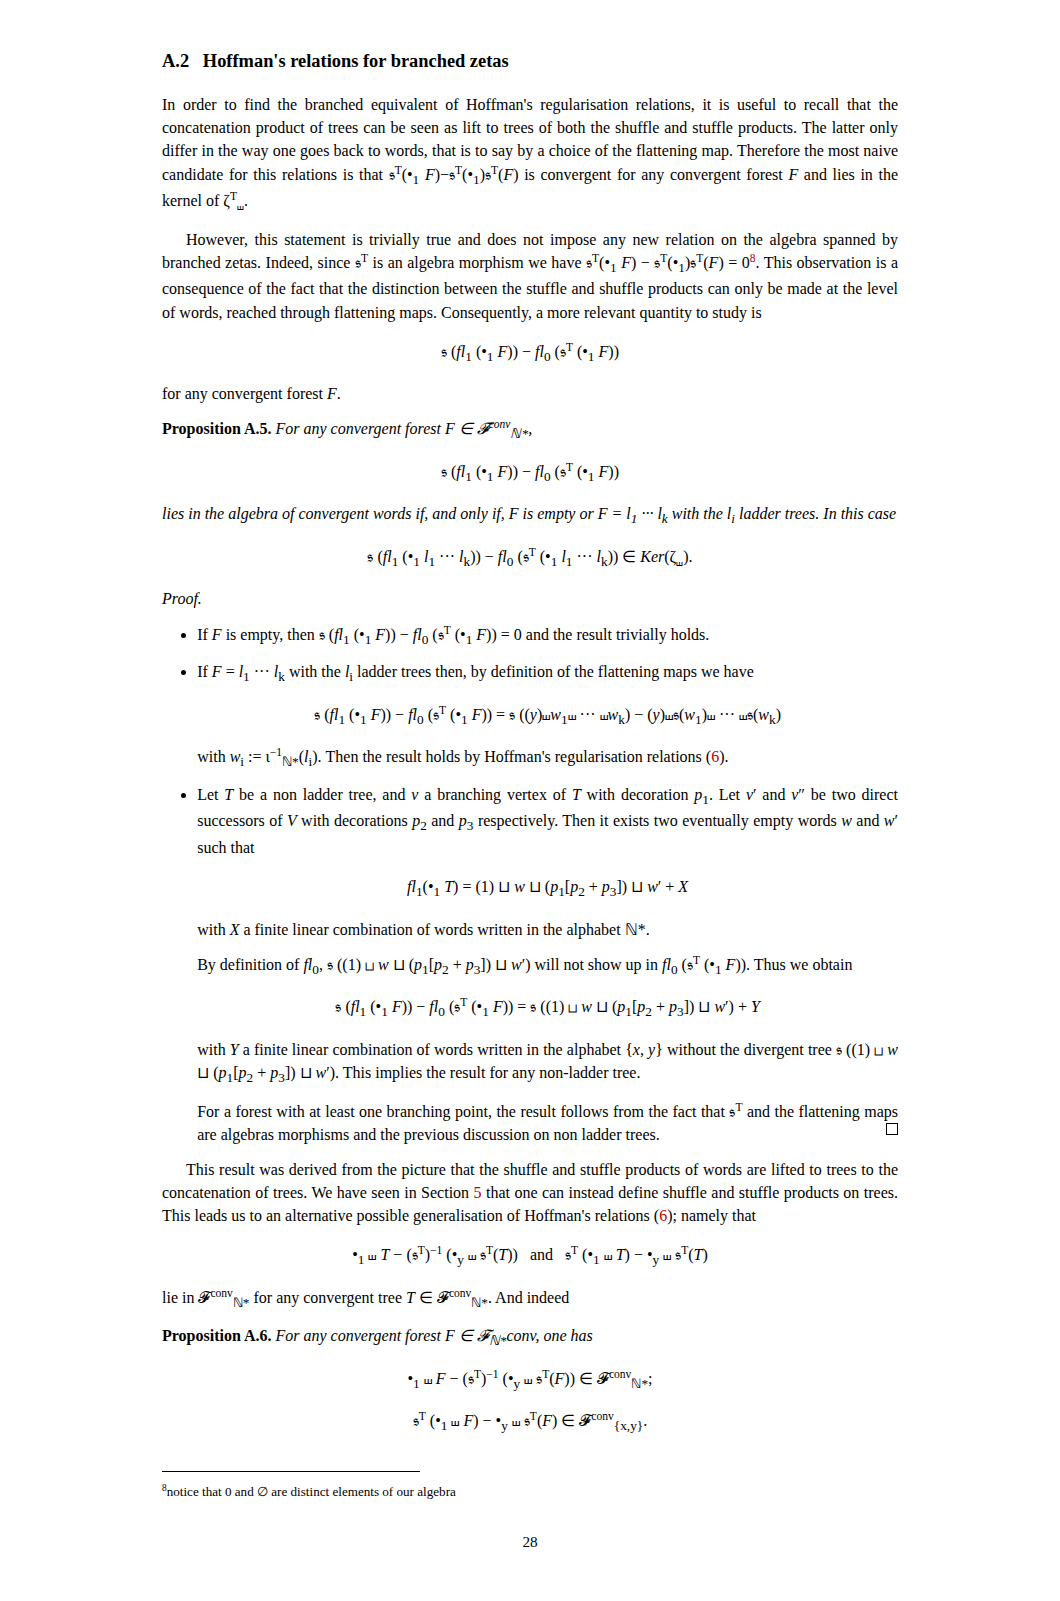A.2 Hoffman's relations for branched zetas
In order to find the branched equivalent of Hoffman's regularisation relations, it is useful to recall that the concatenation product of trees can be seen as lift to trees of both the shuffle and stuffle products. The latter only differ in the way one goes back to words, that is to say by a choice of the flattening map. Therefore the most naive candidate for this relations is that 𝔰T(•1 F)−𝔰T(•1)𝔰T(F) is convergent for any convergent forest F and lies in the kernel of ζT⧢.
However, this statement is trivially true and does not impose any new relation on the algebra spanned by branched zetas. Indeed, since 𝔰T is an algebra morphism we have 𝔰T(•1 F) − 𝔰T(•1)𝔰T(F) = 08. This observation is a consequence of the fact that the distinction between the stuffle and shuffle products can only be made at the level of words, reached through flattening maps. Consequently, a more relevant quantity to study is
𝔰 (fl1 (•1 F)) − fl0 (𝔰T (•1 F))
for any convergent forest F.
Proposition A.5. For any convergent forest F ∈ 𝓕convℕ*,
𝔰 (fl1 (•1 F)) − fl0 (𝔰T (•1 F))
lies in the algebra of convergent words if, and only if, F is empty or F = l1 ··· lk with the li ladder trees. In this case
𝔰 (fl1 (•1 l1 ··· lk)) − fl0 (𝔰T (•1 l1 ··· lk)) ∈ Ker(ζ⧢).
Proof.
If F is empty, then 𝔰 (fl1 (•1 F)) − fl0 (𝔰T (•1 F)) = 0 and the result trivially holds.
If F = l1 ··· lk with the li ladder trees then, by definition of the flattening maps we have
𝔰 (fl1 (•1 F)) − fl0 (𝔰T (•1 F)) = 𝔰 ((y)⧢w1⧢ ··· ⧢wk) − (y)⧢𝔰(w1)⧢ ··· ⧢𝔰(wk)
with wi := ι−1ℕ*(li). Then the result holds by Hoffman's regularisation relations (6).
Let T be a non ladder tree, and v a branching vertex of T with decoration p1. Let v′ and v″ be two direct successors of V with decorations p2 and p3 respectively. Then it exists two eventually empty words w and w′ such that
fl1(•1 T) = (1) ⊔ w ⊔ (p1[p2 + p3]) ⊔ w′ + X
with X a finite linear combination of words written in the alphabet ℕ*.
By definition of fl0, 𝔰 ((1) ⊔ w ⊔ (p1[p2 + p3]) ⊔ w′) will not show up in fl0 (𝔰T (•1 F)). Thus we obtain
𝔰 (fl1 (•1 F)) − fl0 (𝔰T (•1 F)) = 𝔰 ((1) ⊔ w ⊔ (p1[p2 + p3]) ⊔ w′) + Y
with Y a finite linear combination of words written in the alphabet {x, y} without the divergent tree 𝔰 ((1) ⊔ w ⊔ (p1[p2 + p3]) ⊔ w′). This implies the result for any non-ladder tree.
For a forest with at least one branching point, the result follows from the fact that 𝔰T and the flattening maps are algebras morphisms and the previous discussion on non ladder trees.
This result was derived from the picture that the shuffle and stuffle products of words are lifted to trees to the concatenation of trees. We have seen in Section 5 that one can instead define shuffle and stuffle products on trees. This leads us to an alternative possible generalisation of Hoffman's relations (6); namely that
•1 ⧢ T − (𝔰T)−1 (•y ⧢ 𝔰T(T)) and 𝔰T (•1 ⧢ T) − •y ⧢ 𝔰T(T)
lie in 𝓕convℕ* for any convergent tree T ∈ 𝓕convℕ*. And indeed
Proposition A.6. For any convergent forest F ∈ 𝓕ℕ*conv, one has
•1 ⧢ F − (𝔰T)−1 (•y ⧢ 𝔰T(F)) ∈ 𝓕convℕ*;
𝔰T (•1 ⧢ F) − •y ⧢ 𝔰T(F) ∈ 𝓕conv{x,y}.
8notice that 0 and ∅ are distinct elements of our algebra
28